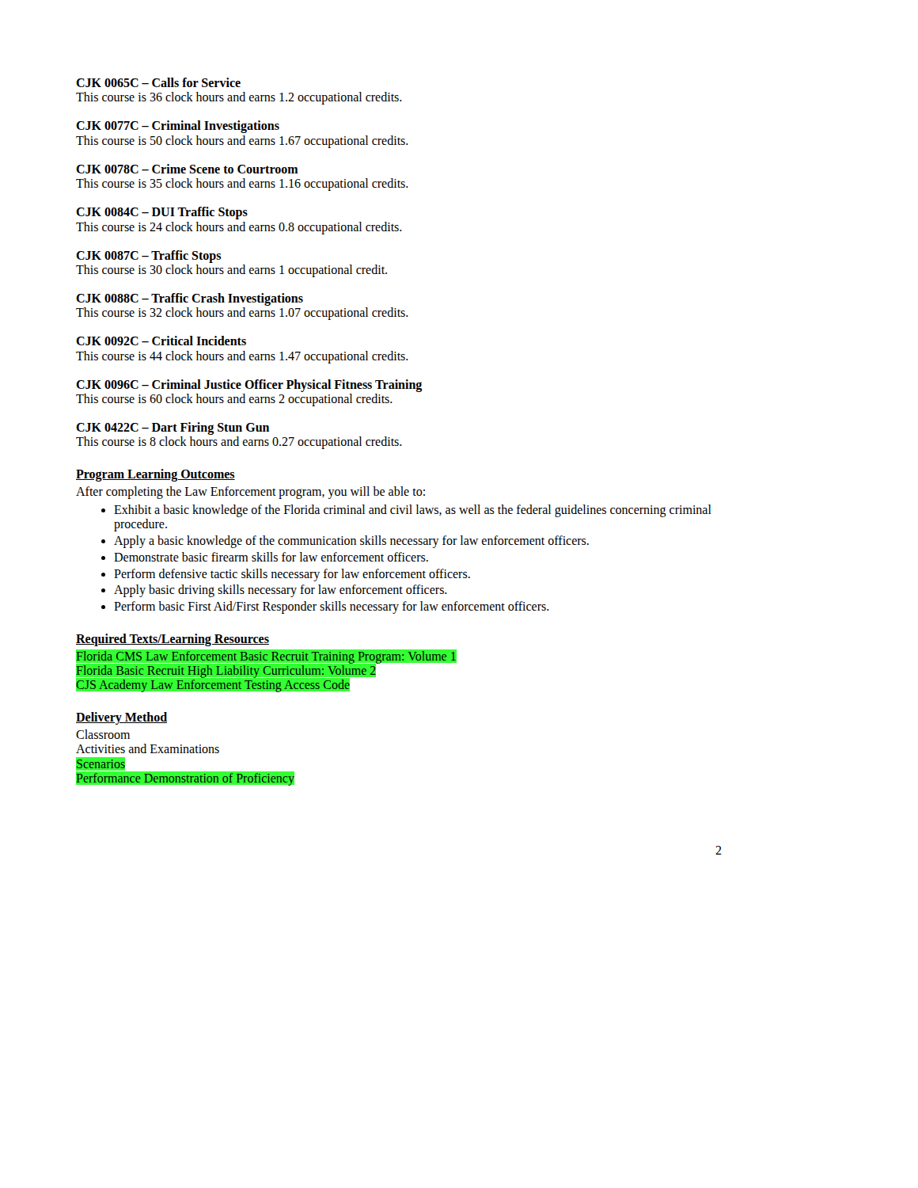CJK 0065C – Calls for Service
This course is 36 clock hours and earns 1.2 occupational credits.
CJK 0077C – Criminal Investigations
This course is 50 clock hours and earns 1.67 occupational credits.
CJK 0078C – Crime Scene to Courtroom
This course is 35 clock hours and earns 1.16 occupational credits.
CJK 0084C – DUI Traffic Stops
This course is 24 clock hours and earns 0.8 occupational credits.
CJK 0087C – Traffic Stops
This course is 30 clock hours and earns 1 occupational credit.
CJK 0088C – Traffic Crash Investigations
This course is 32 clock hours and earns 1.07 occupational credits.
CJK 0092C – Critical Incidents
This course is 44 clock hours and earns 1.47 occupational credits.
CJK 0096C – Criminal Justice Officer Physical Fitness Training
This course is 60 clock hours and earns 2 occupational credits.
CJK 0422C – Dart Firing Stun Gun
This course is 8 clock hours and earns 0.27 occupational credits.
Program Learning Outcomes
After completing the Law Enforcement program, you will be able to:
Exhibit a basic knowledge of the Florida criminal and civil laws, as well as the federal guidelines concerning criminal procedure.
Apply a basic knowledge of the communication skills necessary for law enforcement officers.
Demonstrate basic firearm skills for law enforcement officers.
Perform defensive tactic skills necessary for law enforcement officers.
Apply basic driving skills necessary for law enforcement officers.
Perform basic First Aid/First Responder skills necessary for law enforcement officers.
Required Texts/Learning Resources
Florida CMS Law Enforcement Basic Recruit Training Program: Volume 1
Florida Basic Recruit High Liability Curriculum: Volume 2
CJS Academy Law Enforcement Testing Access Code
Delivery Method
Classroom
Activities and Examinations
Scenarios
Performance Demonstration of Proficiency
2